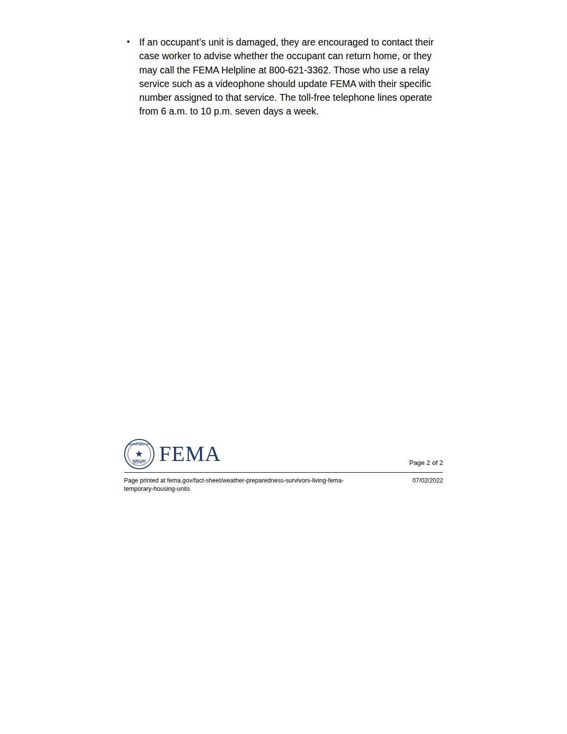If an occupant’s unit is damaged, they are encouraged to contact their case worker to advise whether the occupant can return home, or they may call the FEMA Helpline at 800-621-3362. Those who use a relay service such as a videophone should update FEMA with their specific number assigned to that service. The toll-free telephone lines operate from 6 a.m. to 10 p.m. seven days a week.
DEPARTMENT OF ★ HOMELAND SECURITY
FEMA
Page 2 of 2
Page printed at fema.gov/fact-sheet/weather-preparedness-survivors-living-fema-temporary-housing-units
07/02/2022